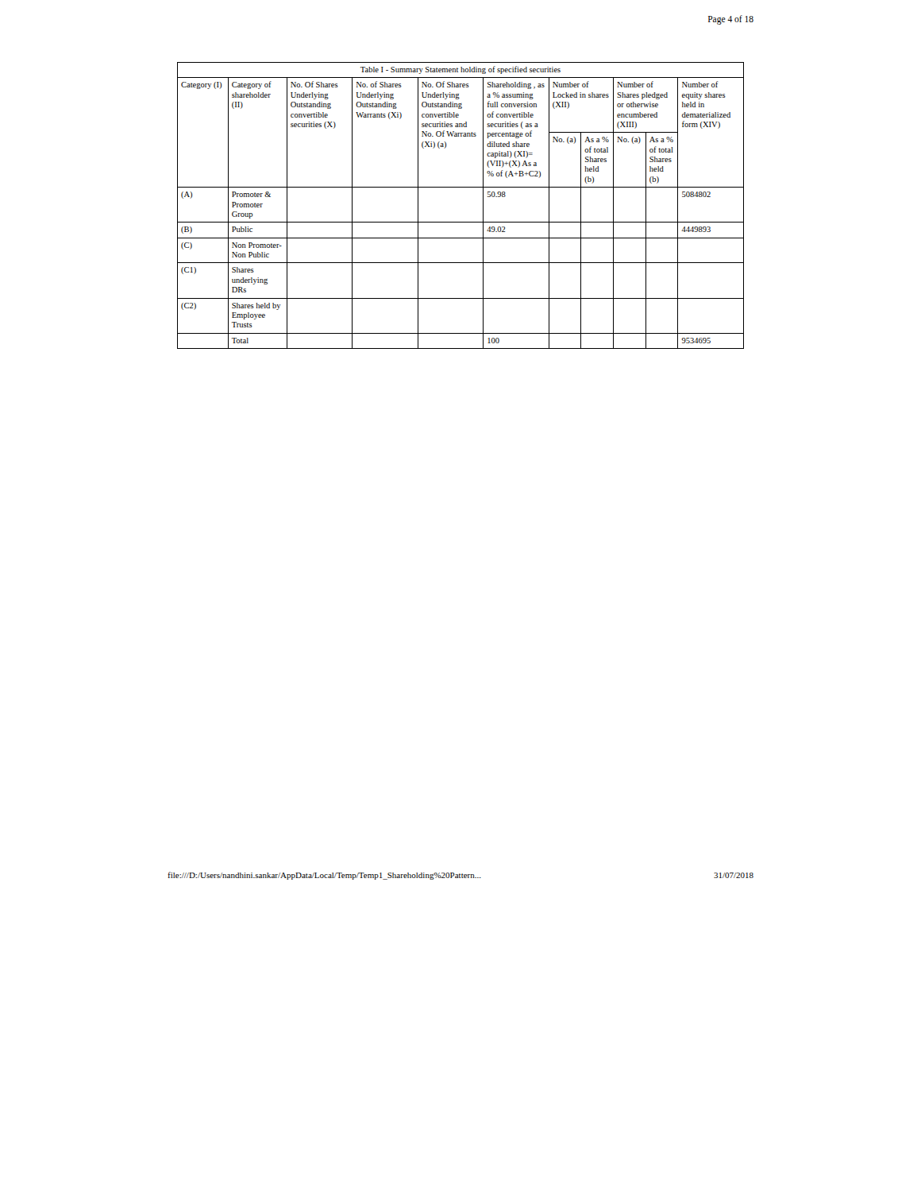Page 4 of 18
| Table I - Summary Statement holding of specified securities |
| Category (I) | Category of shareholder (II) | No. Of Shares Underlying Outstanding convertible securities (X) | No. of Shares Underlying Outstanding Warrants (Xi) | No. Of Shares Underlying Outstanding convertible securities and No. Of Warrants (Xi) (a) | Shareholding , as a % assuming full conversion of convertible securities ( as a percentage of diluted share capital) (XI)= (VII)+(X) As a % of (A+B+C2) | Number of Locked in shares (XII) | Number of Shares pledged or otherwise encumbered (XIII) | Number of equity shares held in dematerialized form (XIV) |
| No. (a) | As a % of total Shares held (b) | No. (a) | As a % of total Shares held (b) |
| (A) | Promoter & Promoter Group | | | | 50.98 | | | | | 5084802 |
| (B) | Public | | | | 49.02 | | | | | 4449893 |
| (C) | Non Promoter- Non Public | | | | | | | | | |
| (C1) | Shares underlying DRs | | | | | | | | | |
| (C2) | Shares held by Employee Trusts | | | | | | | | | |
| | Total | | | | 100 | | | | | 9534695 |
file:///D:/Users/nandhini.sankar/AppData/Local/Temp/Temp1_Shareholding%20Pattern...
31/07/2018